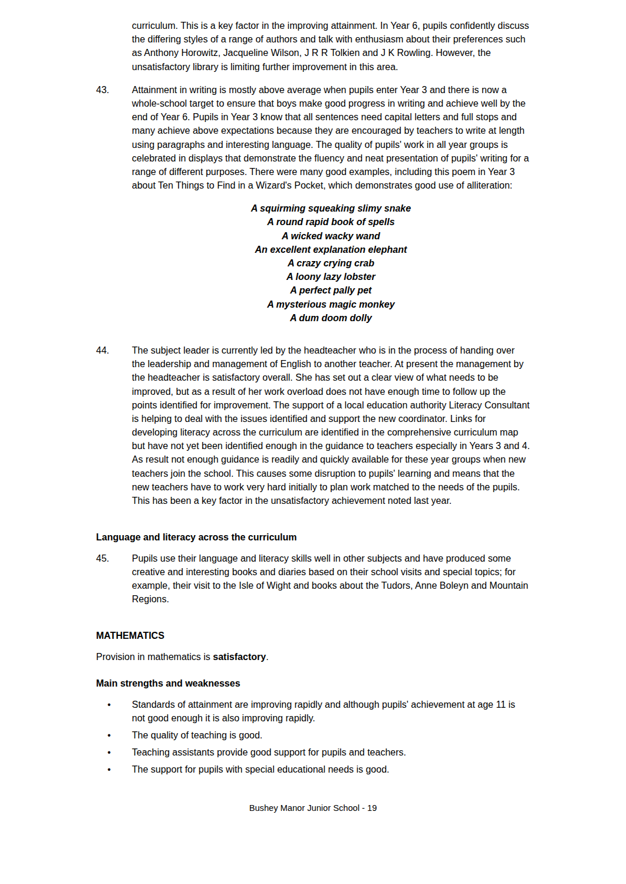curriculum. This is a key factor in the improving attainment. In Year 6, pupils confidently discuss the differing styles of a range of authors and talk with enthusiasm about their preferences such as Anthony Horowitz, Jacqueline Wilson, J R R Tolkien and J K Rowling. However, the unsatisfactory library is limiting further improvement in this area.
43.
Attainment in writing is mostly above average when pupils enter Year 3 and there is now a whole-school target to ensure that boys make good progress in writing and achieve well by the end of Year 6. Pupils in Year 3 know that all sentences need capital letters and full stops and many achieve above expectations because they are encouraged by teachers to write at length using paragraphs and interesting language. The quality of pupils' work in all year groups is celebrated in displays that demonstrate the fluency and neat presentation of pupils' writing for a range of different purposes. There were many good examples, including this poem in Year 3 about Ten Things to Find in a Wizard's Pocket, which demonstrates good use of alliteration:
A squirming squeaking slimy snake A round rapid book of spells A wicked wacky wand An excellent explanation elephant A crazy crying crab A loony lazy lobster A perfect pally pet A mysterious magic monkey A dum doom dolly
44.
The subject leader is currently led by the headteacher who is in the process of handing over the leadership and management of English to another teacher. At present the management by the headteacher is satisfactory overall. She has set out a clear view of what needs to be improved, but as a result of her work overload does not have enough time to follow up the points identified for improvement. The support of a local education authority Literacy Consultant is helping to deal with the issues identified and support the new coordinator. Links for developing literacy across the curriculum are identified in the comprehensive curriculum map but have not yet been identified enough in the guidance to teachers especially in Years 3 and 4. As result not enough guidance is readily and quickly available for these year groups when new teachers join the school. This causes some disruption to pupils' learning and means that the new teachers have to work very hard initially to plan work matched to the needs of the pupils. This has been a key factor in the unsatisfactory achievement noted last year.
Language and literacy across the curriculum
45.
Pupils use their language and literacy skills well in other subjects and have produced some creative and interesting books and diaries based on their school visits and special topics; for example, their visit to the Isle of Wight and books about the Tudors, Anne Boleyn and Mountain Regions.
MATHEMATICS
Provision in mathematics is satisfactory.
Main strengths and weaknesses
Standards of attainment are improving rapidly and although pupils' achievement at age 11 is not good enough it is also improving rapidly.
The quality of teaching is good.
Teaching assistants provide good support for pupils and teachers.
The support for pupils with special educational needs is good.
Bushey Manor Junior School - 19